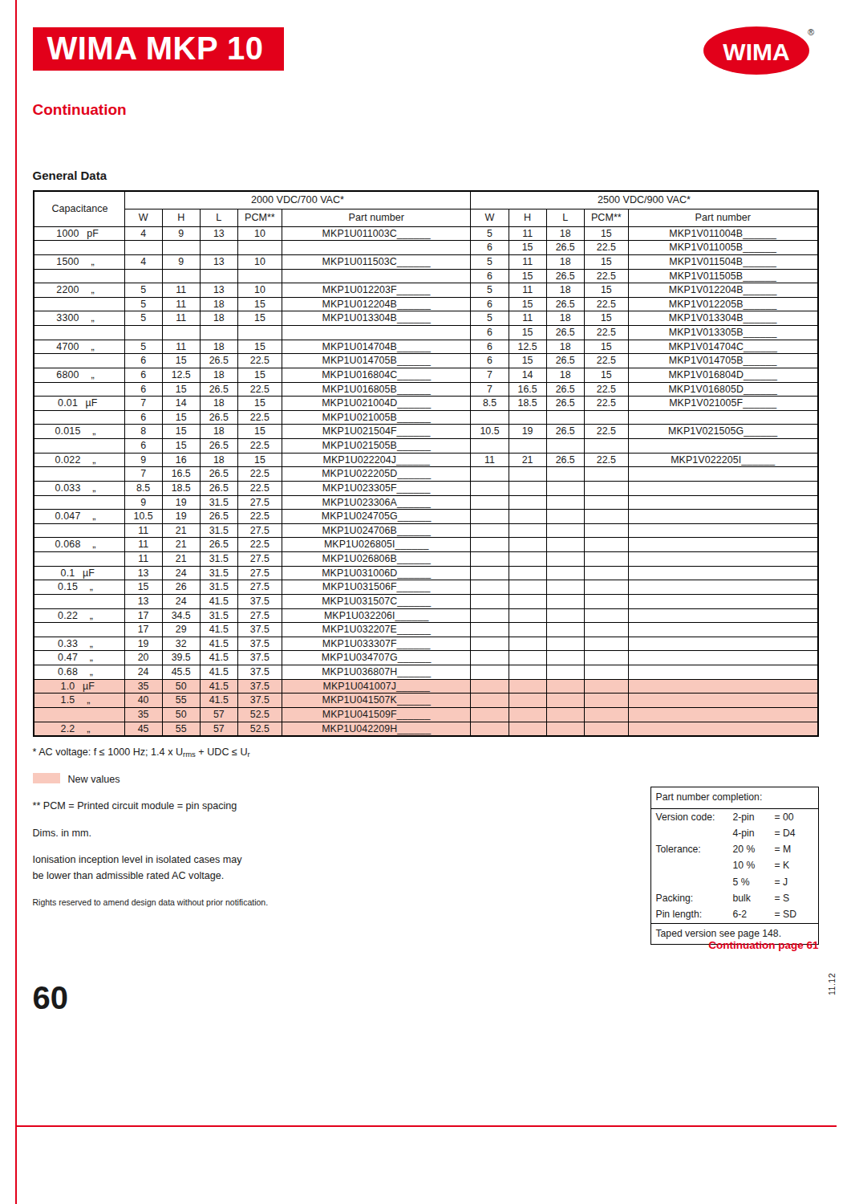WIMA MKP 10
WIMA ®
Continuation
General Data
| Capacitance | 2000 VDC/700 VAC* | 2500 VDC/900 VAC* |
| --- | --- | --- |
| W | H | L | PCM** | Part number | W | H | L | PCM** | Part number |
| 1000 pF | 4 | 9 | 13 | 10 | MKP1U011003C______ | 5 | 11 | 18 | 15 | MKP1V011004B______ |
| | | | | | | 6 | 15 | 26.5 | 22.5 | MKP1V011005B______ |
| 1500 „ | 4 | 9 | 13 | 10 | MKP1U011503C______ | 5 | 11 | 18 | 15 | MKP1V011504B______ |
| | | | | | | 6 | 15 | 26.5 | 22.5 | MKP1V011505B______ |
| 2200 „ | 5 | 11 | 13 | 10 | MKP1U012203F______ | 5 | 11 | 18 | 15 | MKP1V012204B______ |
| | 5 | 11 | 18 | 15 | MKP1U012204B______ | 6 | 15 | 26.5 | 22.5 | MKP1V012205B______ |
| 3300 „ | 5 | 11 | 18 | 15 | MKP1U013304B______ | 5 | 11 | 18 | 15 | MKP1V013304B______ |
| | | | | | | 6 | 15 | 26.5 | 22.5 | MKP1V013305B______ |
| 4700 „ | 5 | 11 | 18 | 15 | MKP1U014704B______ | 6 | 12.5 | 18 | 15 | MKP1V014704C______ |
| | 6 | 15 | 26.5 | 22.5 | MKP1U014705B______ | 6 | 15 | 26.5 | 22.5 | MKP1V014705B______ |
| 6800 „ | 6 | 12.5 | 18 | 15 | MKP1U016804C______ | 7 | 14 | 18 | 15 | MKP1V016804D______ |
| | 6 | 15 | 26.5 | 22.5 | MKP1U016805B______ | 7 | 16.5 | 26.5 | 22.5 | MKP1V016805D______ |
| 0.01 µF | 7 | 14 | 18 | 15 | MKP1U021004D______ | 8.5 | 18.5 | 26.5 | 22.5 | MKP1V021005F______ |
| | 6 | 15 | 26.5 | 22.5 | MKP1U021005B______ | | | | | |
| 0.015 „ | 8 | 15 | 18 | 15 | MKP1U021504F______ | 10.5 | 19 | 26.5 | 22.5 | MKP1V021505G______ |
| | 6 | 15 | 26.5 | 22.5 | MKP1U021505B______ | | | | | |
| 0.022 „ | 9 | 16 | 18 | 15 | MKP1U022204J______ | 11 | 21 | 26.5 | 22.5 | MKP1V022205I______ |
| | 7 | 16.5 | 26.5 | 22.5 | MKP1U022205D______ | | | | | |
| 0.033 „ | 8.5 | 18.5 | 26.5 | 22.5 | MKP1U023305F______ | | | | | |
| | 9 | 19 | 31.5 | 27.5 | MKP1U023306A______ | | | | | |
| 0.047 „ | 10.5 | 19 | 26.5 | 22.5 | MKP1U024705G______ | | | | | |
| | 11 | 21 | 31.5 | 27.5 | MKP1U024706B______ | | | | | |
| 0.068 „ | 11 | 21 | 26.5 | 22.5 | MKP1U026805I______ | | | | | |
| | 11 | 21 | 31.5 | 27.5 | MKP1U026806B______ | | | | | |
| 0.1 µF | 13 | 24 | 31.5 | 27.5 | MKP1U031006D______ | | | | | |
| 0.15 „ | 15 | 26 | 31.5 | 27.5 | MKP1U031506F______ | | | | | |
| | 13 | 24 | 41.5 | 37.5 | MKP1U031507C______ | | | | | |
| 0.22 „ | 17 | 34.5 | 31.5 | 27.5 | MKP1U032206I______ | | | | | |
| | 17 | 29 | 41.5 | 37.5 | MKP1U032207E______ | | | | | |
| 0.33 „ | 19 | 32 | 41.5 | 37.5 | MKP1U033307F______ | | | | | |
| 0.47 „ | 20 | 39.5 | 41.5 | 37.5 | MKP1U034707G______ | | | | | |
| 0.68 „ | 24 | 45.5 | 41.5 | 37.5 | MKP1U036807H______ | | | | | |
| 1.0 µF | 35 | 50 | 41.5 | 37.5 | MKP1U041007J______ | | | | | |
| 1.5 „ | 40 | 55 | 41.5 | 37.5 | MKP1U041507K______ | | | | | |
| | 35 | 50 | 57 | 52.5 | MKP1U041509F______ | | | | | |
| 2.2 „ | 45 | 55 | 57 | 52.5 | MKP1U042209H______ | | | | | |
* AC voltage: f ≤ 1000 Hz; 1.4 x Urms + UDC ≤ Ur
New values
** PCM = Printed circuit module = pin spacing
Dims. in mm.
Ionisation inception level in isolated cases may
be lower than admissible rated AC voltage.
Part number completion:
Version code: 2-pin= 00
4-pin= D4
Tolerance: 20 %= M
10 %= K
5 %= J
Packing: bulk= S
Pin length: 6-2= SD
Taped version see page 148.
Rights reserved to amend design data without prior notification.
Continuation page 61
60
11.12